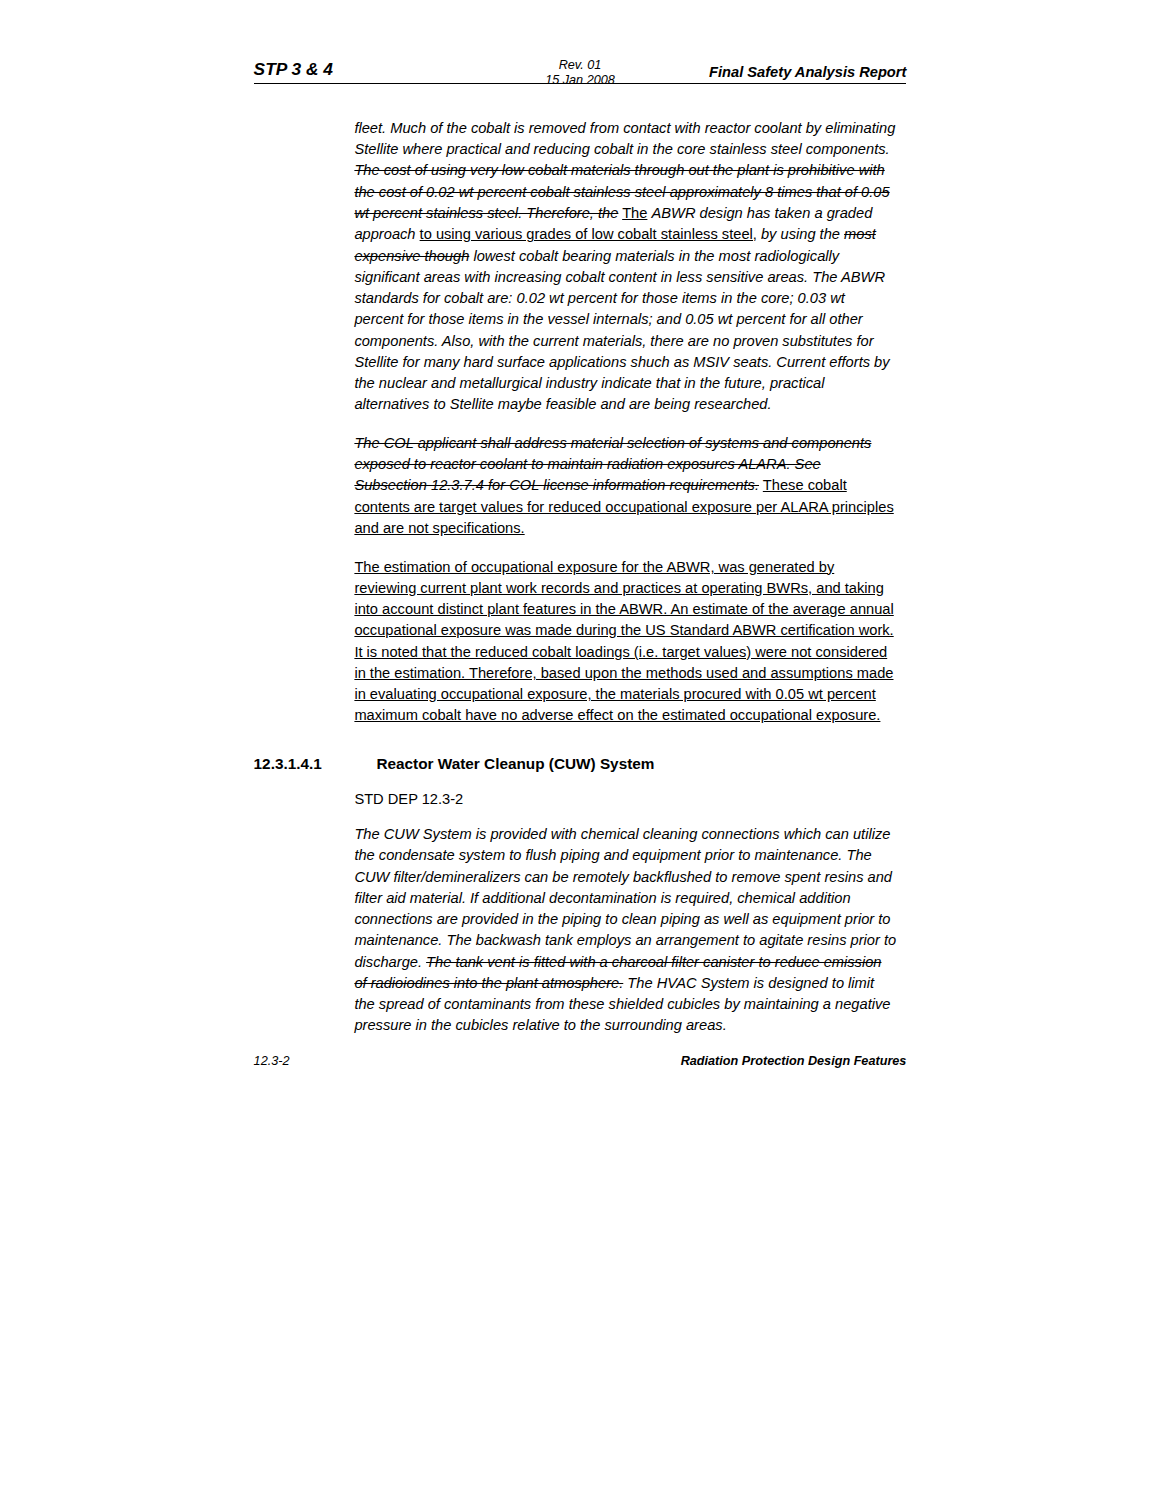Rev. 01
15 Jan 2008
STP 3 & 4
Final Safety Analysis Report
fleet. Much of the cobalt is removed from contact with reactor coolant by eliminating Stellite where practical and reducing cobalt in the core stainless steel components. The cost of using very low cobalt materials through out the plant is prohibitive with the cost of 0.02 wt percent cobalt stainless steel approximately 8 times that of 0.05 wt percent stainless steel. Therefore, the The ABWR design has taken a graded approach to using various grades of low cobalt stainless steel, by using the most expensive though lowest cobalt bearing materials in the most radiologically significant areas with increasing cobalt content in less sensitive areas. The ABWR standards for cobalt are: 0.02 wt percent for those items in the core; 0.03 wt percent for those items in the vessel internals; and 0.05 wt percent for all other components. Also, with the current materials, there are no proven substitutes for Stellite for many hard surface applications shuch as MSIV seats. Current efforts by the nuclear and metallurgical industry indicate that in the future, practical alternatives to Stellite maybe feasible and are being researched.
The COL applicant shall address material selection of systems and components exposed to reactor coolant to maintain radiation exposures ALARA. See Subsection 12.3.7.4 for COL license information requirements. These cobalt contents are target values for reduced occupational exposure per ALARA principles and are not specifications.
The estimation of occupational exposure for the ABWR, was generated by reviewing current plant work records and practices at operating BWRs, and taking into account distinct plant features in the ABWR. An estimate of the average annual occupational exposure was made during the US Standard ABWR certification work. It is noted that the reduced cobalt loadings (i.e. target values) were not considered in the estimation. Therefore, based upon the methods used and assumptions made in evaluating occupational exposure, the materials procured with 0.05 wt percent maximum cobalt have no adverse effect on the estimated occupational exposure.
12.3.1.4.1 Reactor Water Cleanup (CUW) System
STD DEP 12.3-2
The CUW System is provided with chemical cleaning connections which can utilize the condensate system to flush piping and equipment prior to maintenance. The CUW filter/demineralizers can be remotely backflushed to remove spent resins and filter aid material. If additional decontamination is required, chemical addition connections are provided in the piping to clean piping as well as equipment prior to maintenance. The backwash tank employs an arrangement to agitate resins prior to discharge. The tank vent is fitted with a charcoal filter canister to reduce emission of radioiodines into the plant atmosphere. The HVAC System is designed to limit the spread of contaminants from these shielded cubicles by maintaining a negative pressure in the cubicles relative to the surrounding areas.
12.3-2
Radiation Protection Design Features